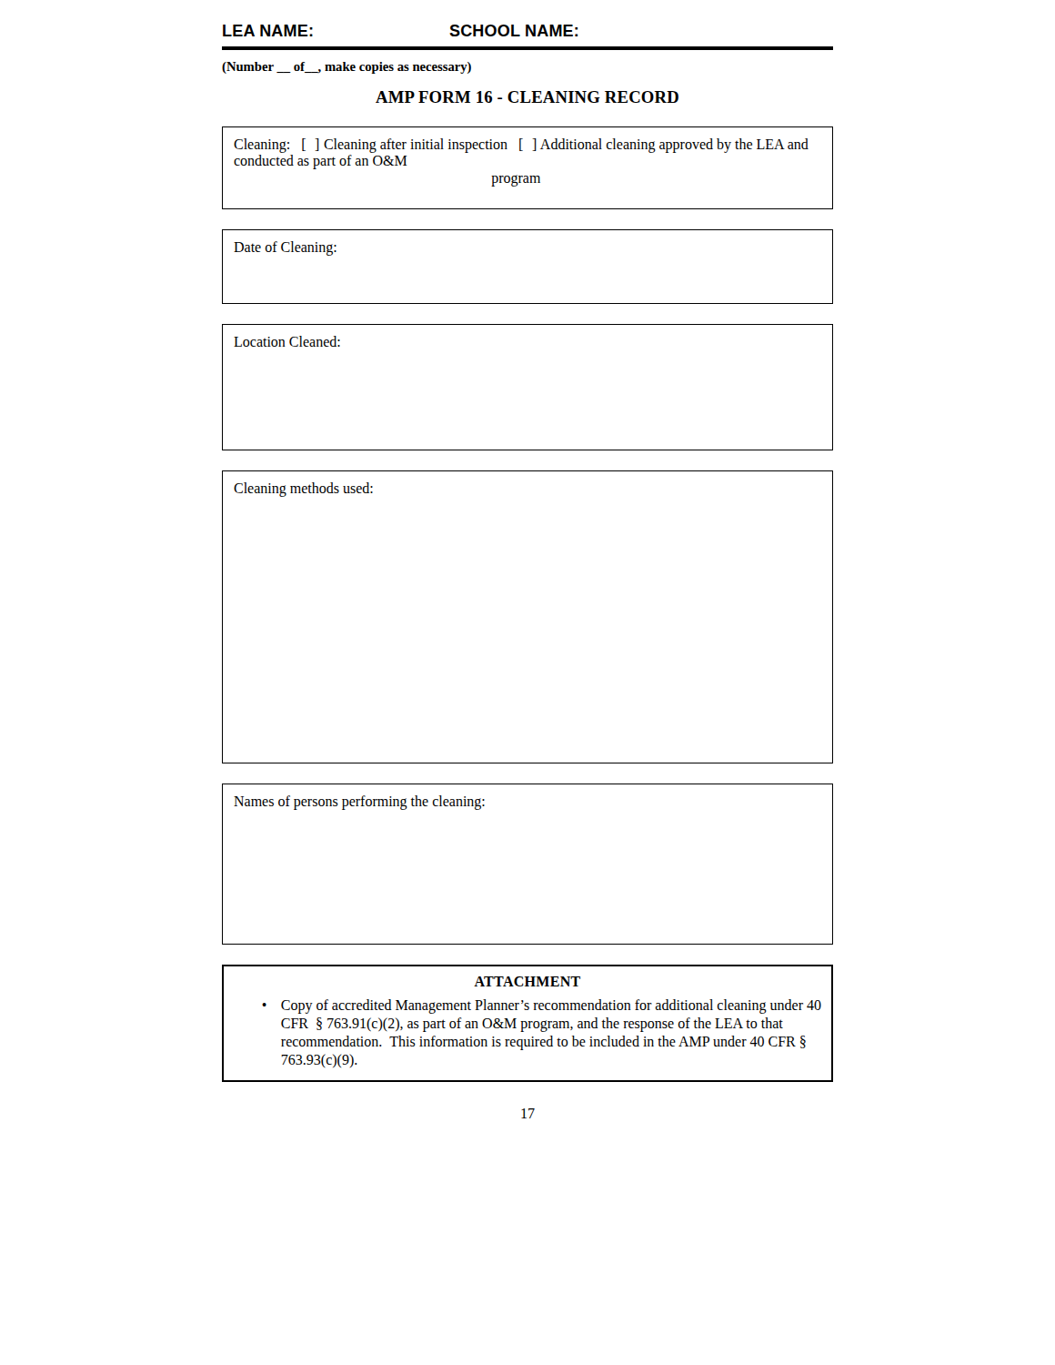LEA NAME: SCHOOL NAME:
(Number __ of__, make copies as necessary)
AMP FORM 16 - CLEANING RECORD
Cleaning: [ ] Cleaning after initial inspection [ ] Additional cleaning approved by the LEA and conducted as part of an O&M
program
Date of Cleaning:
Location Cleaned:
Cleaning methods used:
Names of persons performing the cleaning:
ATTACHMENT
Copy of accredited Management Planner’s recommendation for additional cleaning under 40 CFR § 763.91(c)(2), as part of an O&M program, and the response of the LEA to that recommendation. This information is required to be included in the AMP under 40 CFR § 763.93(c)(9).
17